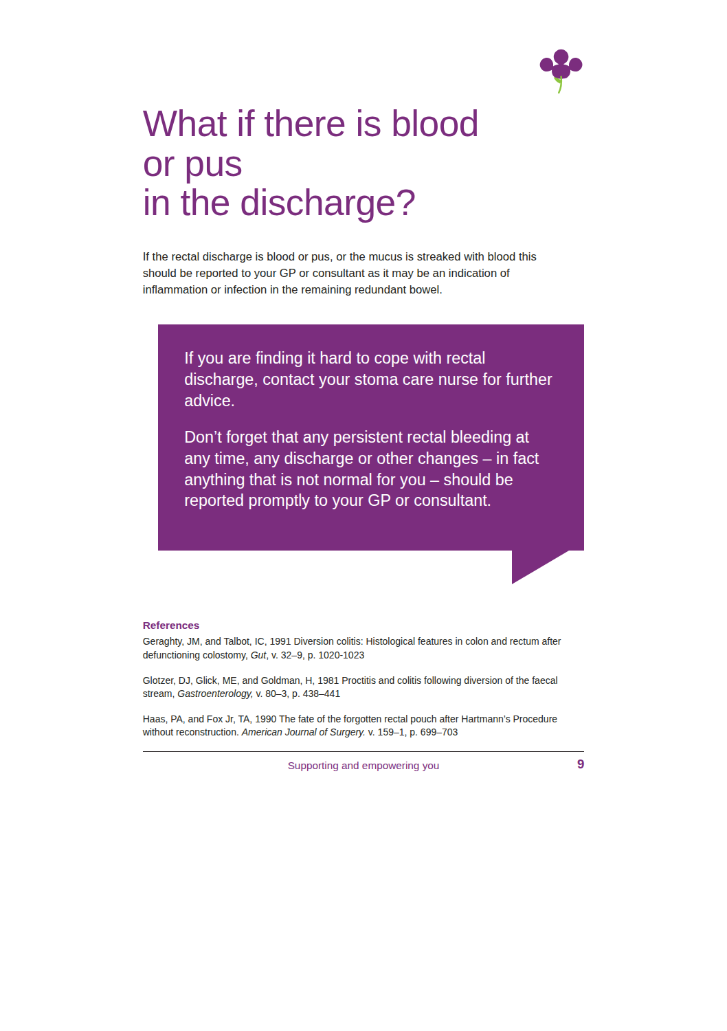What if there is blood or pus
in the discharge?
If the rectal discharge is blood or pus, or the mucus is streaked with blood this should be reported to your GP or consultant as it may be an indication of inflammation or infection in the remaining redundant bowel.
If you are finding it hard to cope with rectal discharge, contact your stoma care nurse for further advice.
Don’t forget that any persistent rectal bleeding at any time, any discharge or other changes – in fact anything that is not normal for you – should be reported promptly to your GP or consultant.
References
Geraghty, JM, and Talbot, IC, 1991 Diversion colitis: Histological features in colon and rectum after defunctioning colostomy, Gut, v. 32–9, p. 1020-1023
Glotzer, DJ, Glick, ME, and Goldman, H, 1981 Proctitis and colitis following diversion of the faecal stream, Gastroenterology, v. 80–3, p. 438–441
Haas, PA, and Fox Jr, TA, 1990 The fate of the forgotten rectal pouch after Hartmann’s Procedure without reconstruction. American Journal of Surgery. v. 159–1, p. 699–703
Supporting and empowering you 9